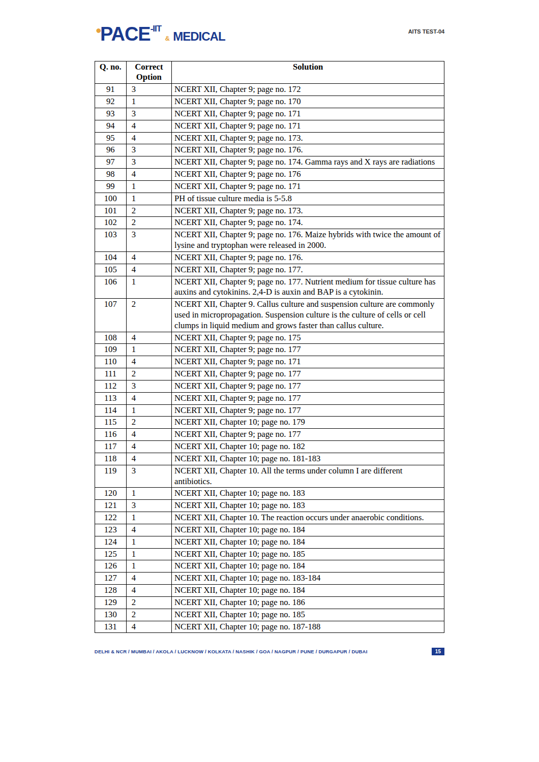●PACE-IIT & MEDICAL
AITS TEST-04
| Q. no. | Correct Option | Solution |
| --- | --- | --- |
| 91 | 3 | NCERT XII, Chapter 9; page no. 172 |
| 92 | 1 | NCERT XII, Chapter 9; page no. 170 |
| 93 | 3 | NCERT XII, Chapter 9; page no. 171 |
| 94 | 4 | NCERT XII, Chapter 9; page no. 171 |
| 95 | 4 | NCERT XII, Chapter 9; page no. 173. |
| 96 | 3 | NCERT XII, Chapter 9; page no. 176. |
| 97 | 3 | NCERT XII, Chapter 9; page no. 174. Gamma rays and X rays are radiations |
| 98 | 4 | NCERT XII, Chapter 9; page no. 176 |
| 99 | 1 | NCERT XII, Chapter 9; page no. 171 |
| 100 | 1 | PH of tissue culture media is 5-5.8 |
| 101 | 2 | NCERT XII, Chapter 9; page no. 173. |
| 102 | 2 | NCERT XII, Chapter 9; page no. 174. |
| 103 | 3 | NCERT XII, Chapter 9; page no. 176. Maize hybrids with twice the amount of lysine and tryptophan were released in 2000. |
| 104 | 4 | NCERT XII, Chapter 9; page no. 176. |
| 105 | 4 | NCERT XII, Chapter 9; page no. 177. |
| 106 | 1 | NCERT XII, Chapter 9; page no. 177. Nutrient medium for tissue culture has auxins and cytokinins. 2,4-D is auxin and BAP is a cytokinin. |
| 107 | 2 | NCERT XII, Chapter 9. Callus culture and suspension culture are commonly used in micropropagation. Suspension culture is the culture of cells or cell clumps in liquid medium and grows faster than callus culture. |
| 108 | 4 | NCERT XII, Chapter 9; page no. 175 |
| 109 | 1 | NCERT XII, Chapter 9; page no. 177 |
| 110 | 4 | NCERT XII, Chapter 9; page no. 171 |
| 111 | 2 | NCERT XII, Chapter 9; page no. 177 |
| 112 | 3 | NCERT XII, Chapter 9; page no. 177 |
| 113 | 4 | NCERT XII, Chapter 9; page no. 177 |
| 114 | 1 | NCERT XII, Chapter 9; page no. 177 |
| 115 | 2 | NCERT XII, Chapter 10; page no. 179 |
| 116 | 4 | NCERT XII, Chapter 9; page no. 177 |
| 117 | 4 | NCERT XII, Chapter 10; page no. 182 |
| 118 | 4 | NCERT XII, Chapter 10; page no. 181-183 |
| 119 | 3 | NCERT XII, Chapter 10. All the terms under column I are different antibiotics. |
| 120 | 1 | NCERT XII, Chapter 10; page no. 183 |
| 121 | 3 | NCERT XII, Chapter 10; page no. 183 |
| 122 | 1 | NCERT XII, Chapter 10. The reaction occurs under anaerobic conditions. |
| 123 | 4 | NCERT XII, Chapter 10; page no. 184 |
| 124 | 1 | NCERT XII, Chapter 10; page no. 184 |
| 125 | 1 | NCERT XII, Chapter 10; page no. 185 |
| 126 | 1 | NCERT XII, Chapter 10; page no. 184 |
| 127 | 4 | NCERT XII, Chapter 10; page no. 183-184 |
| 128 | 4 | NCERT XII, Chapter 10; page no. 184 |
| 129 | 2 | NCERT XII, Chapter 10; page no. 186 |
| 130 | 2 | NCERT XII, Chapter 10; page no. 185 |
| 131 | 4 | NCERT XII, Chapter 10; page no. 187-188 |
DELHI & NCR / MUMBAI / AKOLA / LUCKNOW / KOLKATA / NASHIK / GOA / NAGPUR / PUNE / DURGAPUR / DUBAI
15